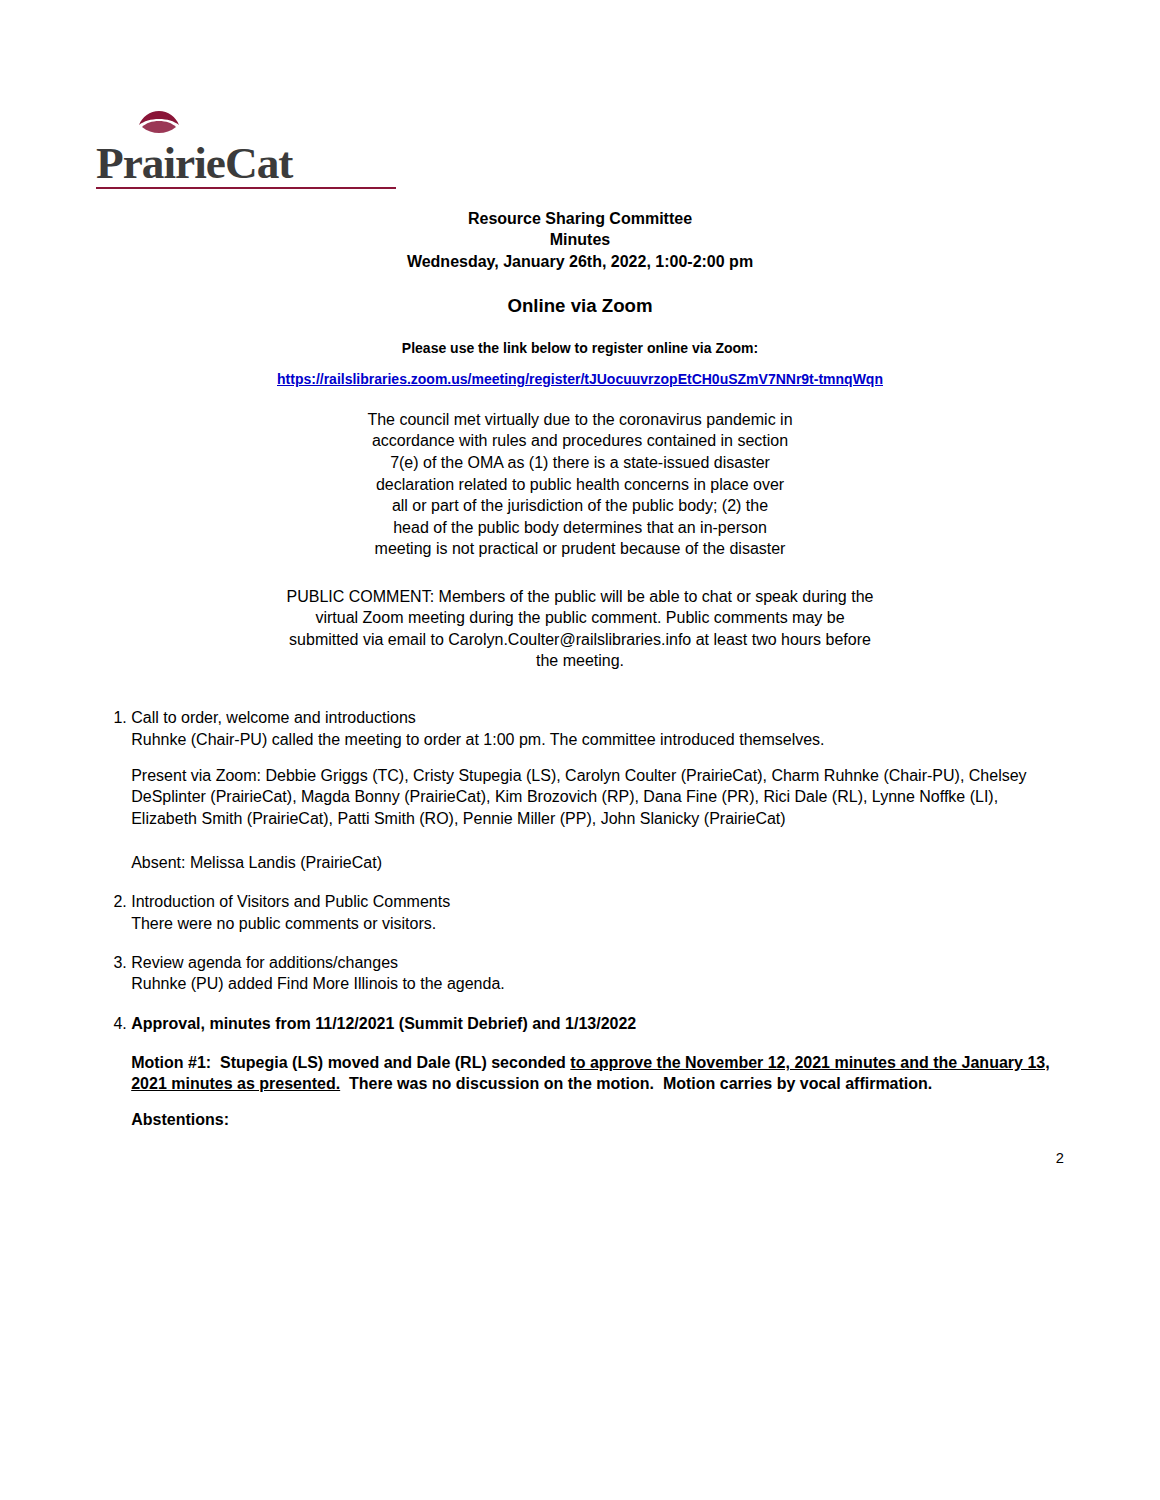PrairieCat
Resource Sharing Committee
Minutes
Wednesday, January 26th, 2022, 1:00-2:00 pm
Online via Zoom
Please use the link below to register online via Zoom:
https://railslibraries.zoom.us/meeting/register/tJUocuuvrzopEtCH0uSZmV7NNr9t-tmnqWqn
The council met virtually due to the coronavirus pandemic in
accordance with rules and procedures contained in section
7(e) of the OMA as (1) there is a state-issued disaster
declaration related to public health concerns in place over
all or part of the jurisdiction of the public body; (2) the
head of the public body determines that an in-person
meeting is not practical or prudent because of the disaster
PUBLIC COMMENT: Members of the public will be able to chat or speak during the virtual Zoom meeting during the public comment. Public comments may be submitted via email to Carolyn.Coulter@railslibraries.info at least two hours before the meeting.
Call to order, welcome and introductions
Ruhnke (Chair-PU) called the meeting to order at 1:00 pm. The committee introduced themselves.
Present via Zoom: Debbie Griggs (TC), Cristy Stupegia (LS), Carolyn Coulter (PrairieCat), Charm Ruhnke (Chair-PU), Chelsey DeSplinter (PrairieCat), Magda Bonny (PrairieCat), Kim Brozovich (RP), Dana Fine (PR), Rici Dale (RL), Lynne Noffke (LI), Elizabeth Smith (PrairieCat), Patti Smith (RO), Pennie Miller (PP), John Slanicky (PrairieCat)
Absent: Melissa Landis (PrairieCat)
Introduction of Visitors and Public Comments
There were no public comments or visitors.
Review agenda for additions/changes
Ruhnke (PU) added Find More Illinois to the agenda.
Approval, minutes from 11/12/2021 (Summit Debrief) and 1/13/2022
Motion #1: Stupegia (LS) moved and Dale (RL) seconded to approve the November 12, 2021 minutes and the January 13, 2021 minutes as presented. There was no discussion on the motion. Motion carries by vocal affirmation.
Abstentions:
2